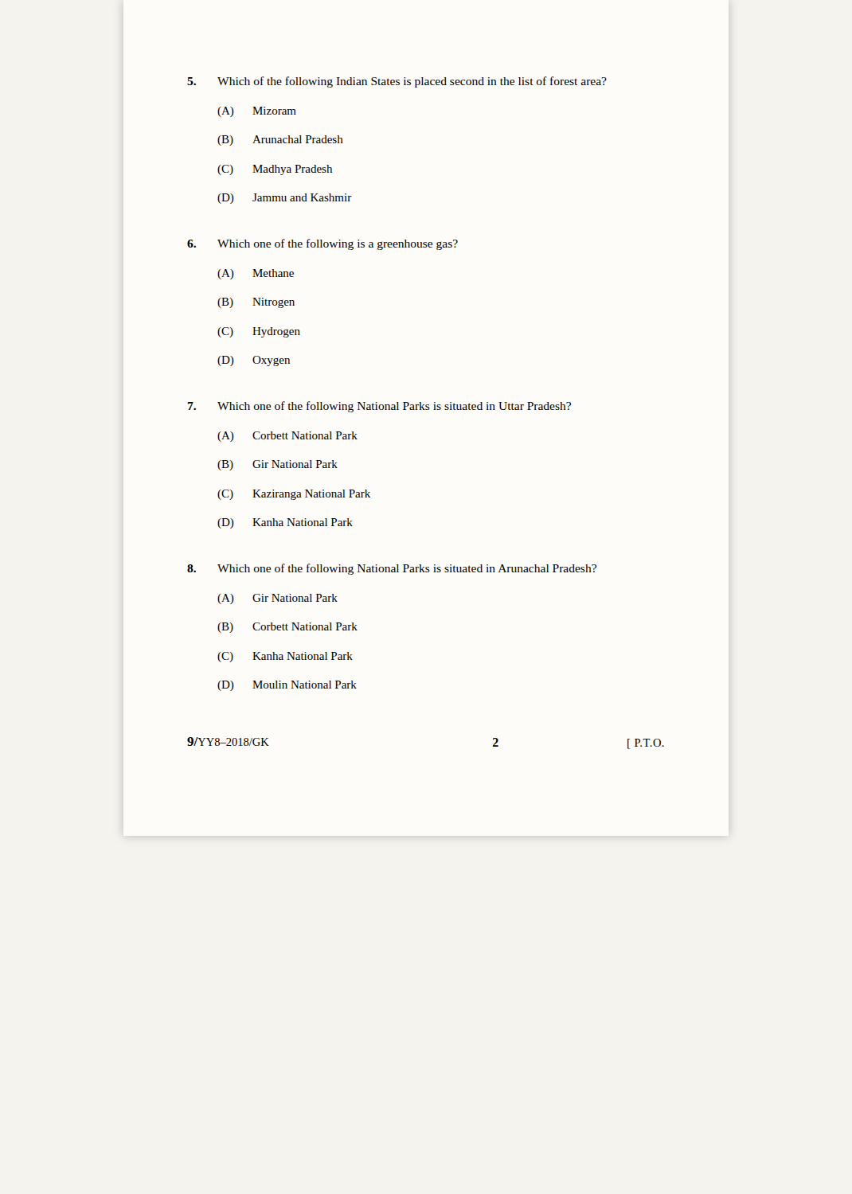5. Which of the following Indian States is placed second in the list of forest area?
(A) Mizoram
(B) Arunachal Pradesh
(C) Madhya Pradesh
(D) Jammu and Kashmir
6. Which one of the following is a greenhouse gas?
(A) Methane
(B) Nitrogen
(C) Hydrogen
(D) Oxygen
7. Which one of the following National Parks is situated in Uttar Pradesh?
(A) Corbett National Park
(B) Gir National Park
(C) Kaziranga National Park
(D) Kanha National Park
8. Which one of the following National Parks is situated in Arunachal Pradesh?
(A) Gir National Park
(B) Corbett National Park
(C) Kanha National Park
(D) Moulin National Park
9/YY8–2018/GK
2
[ P.T.O.